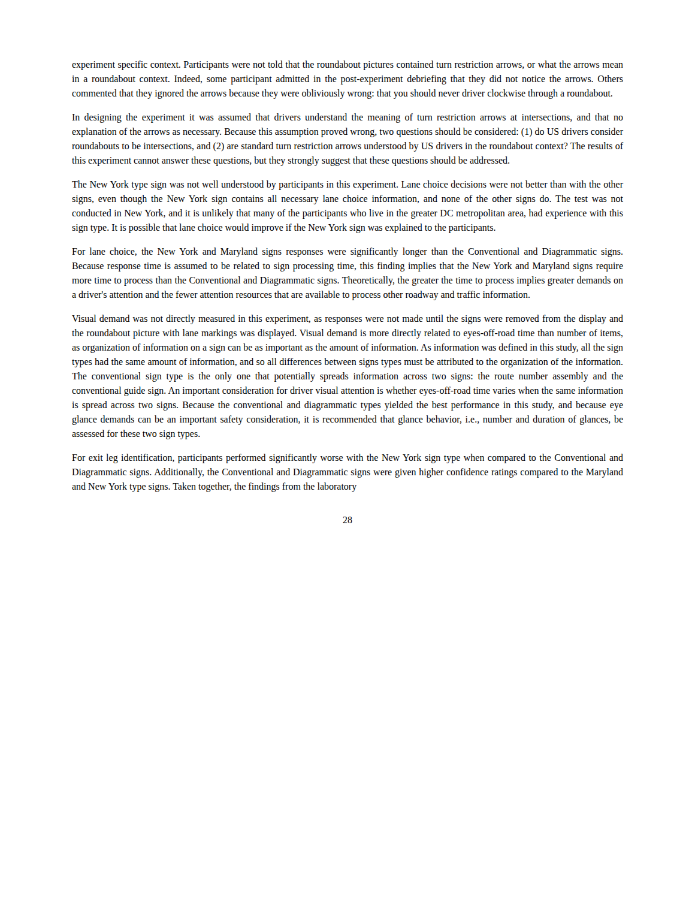experiment specific context. Participants were not told that the roundabout pictures contained turn restriction arrows, or what the arrows mean in a roundabout context. Indeed, some participant admitted in the post-experiment debriefing that they did not notice the arrows. Others commented that they ignored the arrows because they were obliviously wrong: that you should never driver clockwise through a roundabout.
In designing the experiment it was assumed that drivers understand the meaning of turn restriction arrows at intersections, and that no explanation of the arrows as necessary. Because this assumption proved wrong, two questions should be considered: (1) do US drivers consider roundabouts to be intersections, and (2) are standard turn restriction arrows understood by US drivers in the roundabout context? The results of this experiment cannot answer these questions, but they strongly suggest that these questions should be addressed.
The New York type sign was not well understood by participants in this experiment. Lane choice decisions were not better than with the other signs, even though the New York sign contains all necessary lane choice information, and none of the other signs do. The test was not conducted in New York, and it is unlikely that many of the participants who live in the greater DC metropolitan area, had experience with this sign type. It is possible that lane choice would improve if the New York sign was explained to the participants.
For lane choice, the New York and Maryland signs responses were significantly longer than the Conventional and Diagrammatic signs. Because response time is assumed to be related to sign processing time, this finding implies that the New York and Maryland signs require more time to process than the Conventional and Diagrammatic signs. Theoretically, the greater the time to process implies greater demands on a driver's attention and the fewer attention resources that are available to process other roadway and traffic information.
Visual demand was not directly measured in this experiment, as responses were not made until the signs were removed from the display and the roundabout picture with lane markings was displayed. Visual demand is more directly related to eyes-off-road time than number of items, as organization of information on a sign can be as important as the amount of information. As information was defined in this study, all the sign types had the same amount of information, and so all differences between signs types must be attributed to the organization of the information. The conventional sign type is the only one that potentially spreads information across two signs: the route number assembly and the conventional guide sign. An important consideration for driver visual attention is whether eyes-off-road time varies when the same information is spread across two signs. Because the conventional and diagrammatic types yielded the best performance in this study, and because eye glance demands can be an important safety consideration, it is recommended that glance behavior, i.e., number and duration of glances, be assessed for these two sign types.
For exit leg identification, participants performed significantly worse with the New York sign type when compared to the Conventional and Diagrammatic signs. Additionally, the Conventional and Diagrammatic signs were given higher confidence ratings compared to the Maryland and New York type signs. Taken together, the findings from the laboratory
28